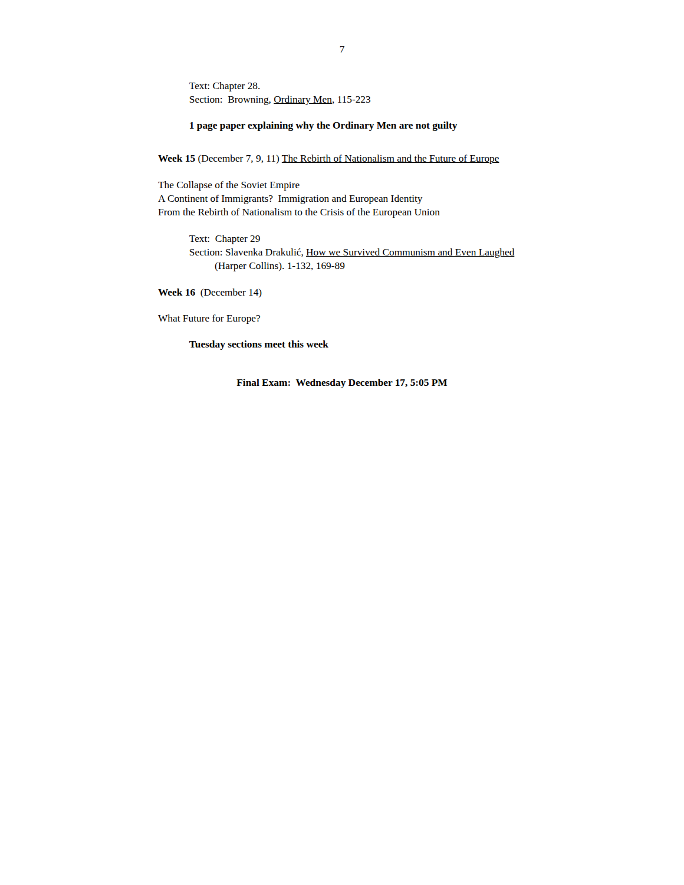7
Text: Chapter 28.
Section: Browning, Ordinary Men, 115-223
1 page paper explaining why the Ordinary Men are not guilty
Week 15 (December 7, 9, 11) The Rebirth of Nationalism and the Future of Europe
The Collapse of the Soviet Empire
A Continent of Immigrants? Immigration and European Identity
From the Rebirth of Nationalism to the Crisis of the European Union
Text: Chapter 29
Section: Slavenka Drakulić, How we Survived Communism and Even Laughed (Harper Collins). 1-132, 169-89
Week 16 (December 14)
What Future for Europe?
Tuesday sections meet this week
Final Exam: Wednesday December 17, 5:05 PM